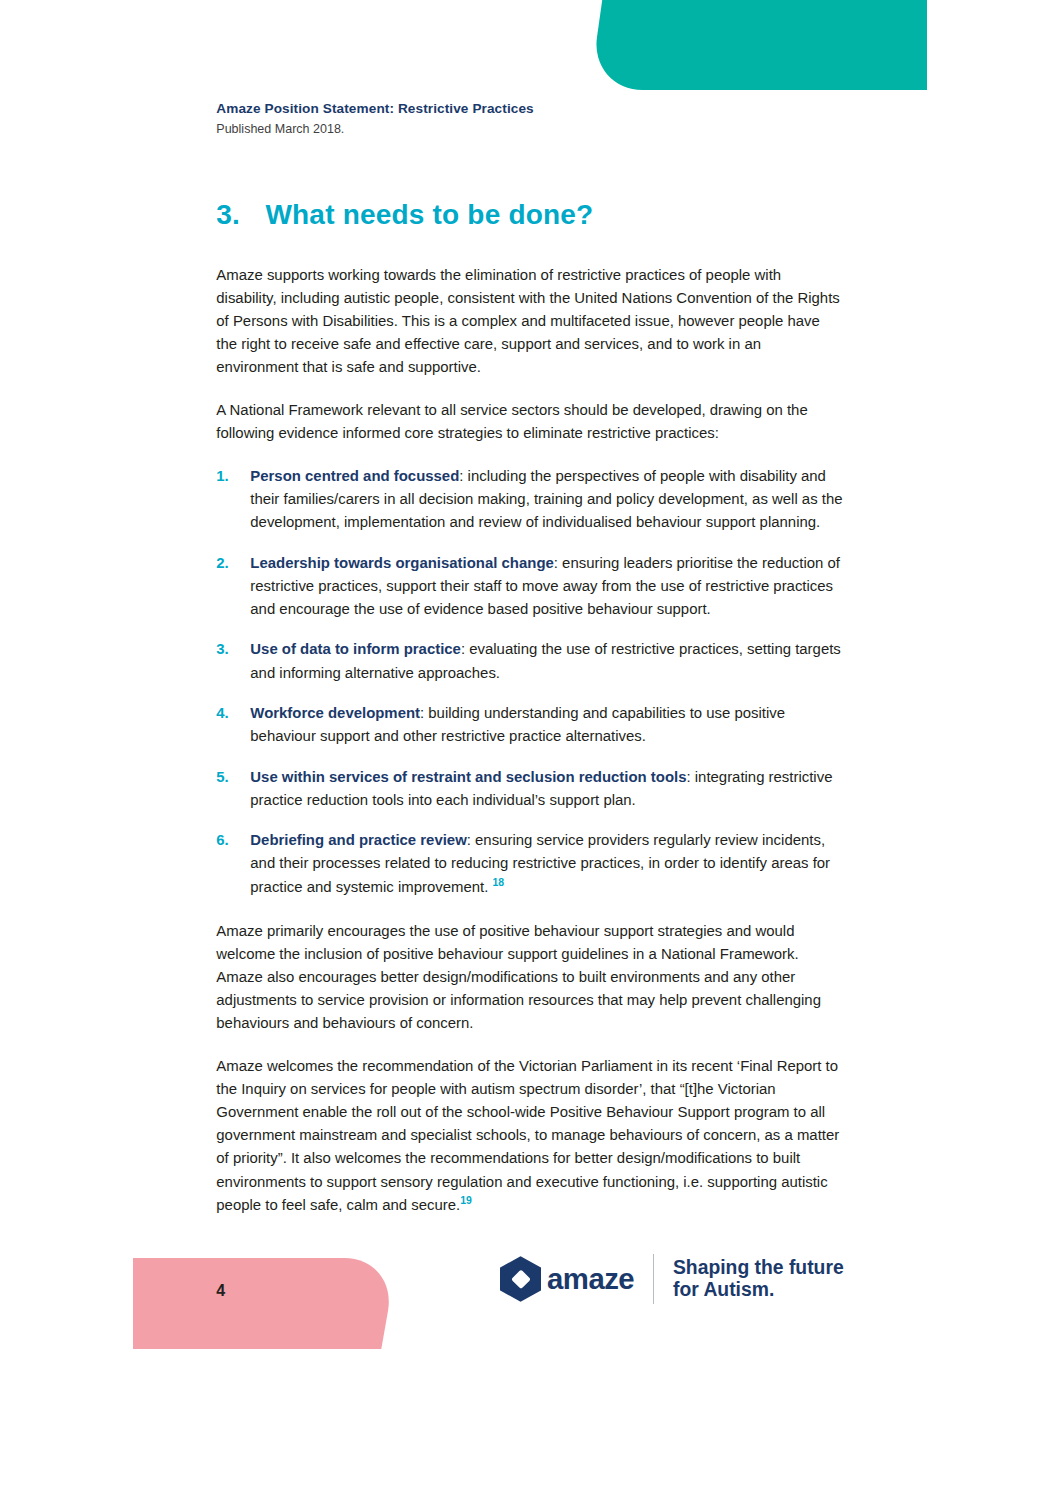Amaze Position Statement: Restrictive Practices
Published March 2018.
3. What needs to be done?
Amaze supports working towards the elimination of restrictive practices of people with disability, including autistic people, consistent with the United Nations Convention of the Rights of Persons with Disabilities. This is a complex and multifaceted issue, however people have the right to receive safe and effective care, support and services, and to work in an environment that is safe and supportive.
A National Framework relevant to all service sectors should be developed, drawing on the following evidence informed core strategies to eliminate restrictive practices:
Person centred and focussed: including the perspectives of people with disability and their families/carers in all decision making, training and policy development, as well as the development, implementation and review of individualised behaviour support planning.
Leadership towards organisational change: ensuring leaders prioritise the reduction of restrictive practices, support their staff to move away from the use of restrictive practices and encourage the use of evidence based positive behaviour support.
Use of data to inform practice: evaluating the use of restrictive practices, setting targets and informing alternative approaches.
Workforce development: building understanding and capabilities to use positive behaviour support and other restrictive practice alternatives.
Use within services of restraint and seclusion reduction tools: integrating restrictive practice reduction tools into each individual’s support plan.
Debriefing and practice review: ensuring service providers regularly review incidents, and their processes related to reducing restrictive practices, in order to identify areas for practice and systemic improvement. 18
Amaze primarily encourages the use of positive behaviour support strategies and would welcome the inclusion of positive behaviour support guidelines in a National Framework. Amaze also encourages better design/modifications to built environments and any other adjustments to service provision or information resources that may help prevent challenging behaviours and behaviours of concern.
Amaze welcomes the recommendation of the Victorian Parliament in its recent ‘Final Report to the Inquiry on services for people with autism spectrum disorder’, that “[t]he Victorian Government enable the roll out of the school-wide Positive Behaviour Support program to all government mainstream and specialist schools, to manage behaviours of concern, as a matter of priority”. It also welcomes the recommendations for better design/modifications to built environments to support sensory regulation and executive functioning, i.e. supporting autistic people to feel safe, calm and secure.19
4
amaze
Shaping the future
for Autism.